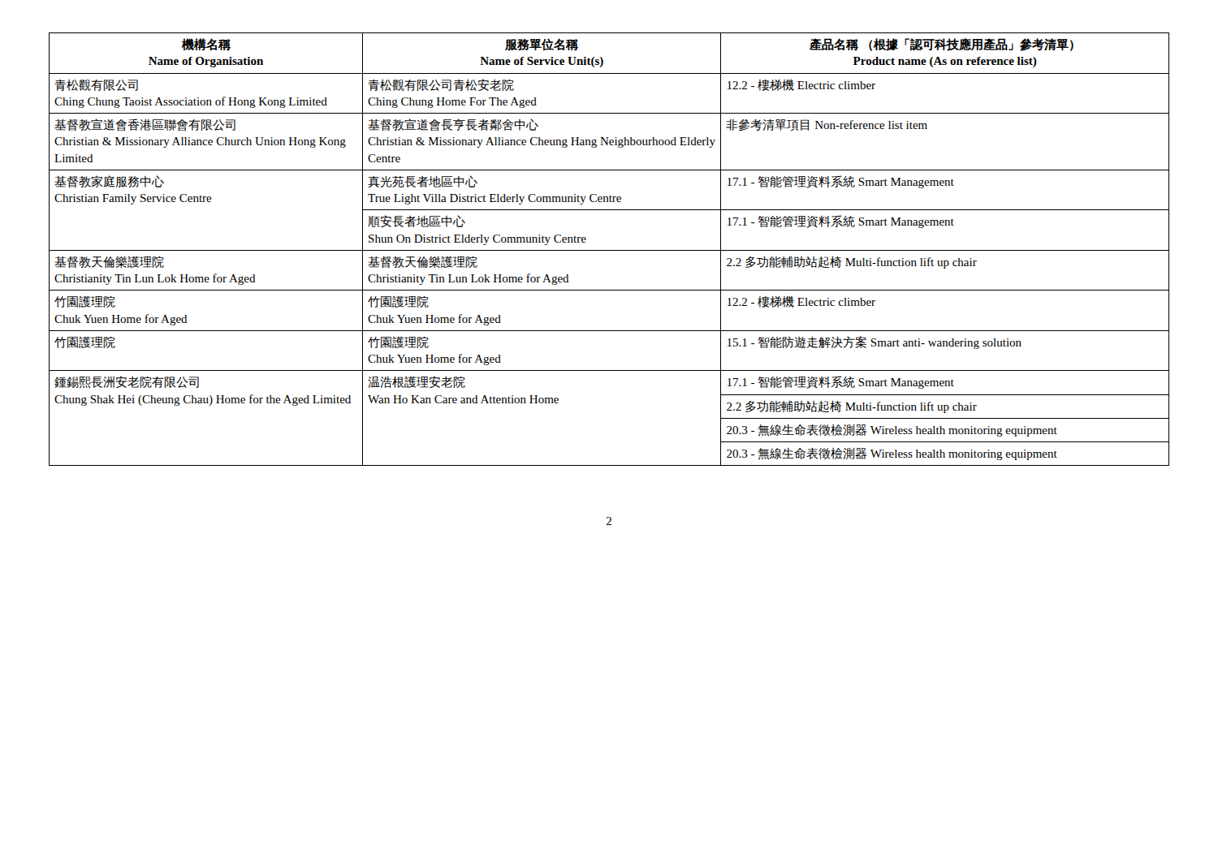| 機構名稱 Name of Organisation | 服務單位名稱 Name of Service Unit(s) | 產品名稱 （根據「認可科技應用產品」參考清單） Product name (As on reference list) |
| --- | --- | --- |
| 青松觀有限公司 Ching Chung Taoist Association of Hong Kong Limited | 青松觀有限公司青松安老院 Ching Chung Home For The Aged | 12.2 - 樓梯機 Electric climber |
| 基督教宣道會香港區聯會有限公司 Christian & Missionary Alliance Church Union Hong Kong Limited | 基督教宣道會長亨長者鄰舍中心 Christian & Missionary Alliance Cheung Hang Neighbourhood Elderly Centre | 非參考清單項目 Non-reference list item |
| 基督教家庭服務中心 Christian Family Service Centre | 真光苑長者地區中心 True Light Villa District Elderly Community Centre | 17.1 - 智能管理資料系統 Smart Management |
| 順安長者地區中心 Shun On District Elderly Community Centre | 17.1 - 智能管理資料系統 Smart Management |
| 基督教天倫樂護理院 Christianity Tin Lun Lok Home for Aged | 基督教天倫樂護理院 Christianity Tin Lun Lok Home for Aged | 2.2 多功能輔助站起椅 Multi-function lift up chair |
| 竹園護理院 Chuk Yuen Home for Aged | 竹園護理院 Chuk Yuen Home for Aged | 12.2 - 樓梯機 Electric climber |
| 竹園護理院 | 竹園護理院 Chuk Yuen Home for Aged | 15.1 - 智能防遊走解決方案 Smart anti- wandering solution |
| 鍾錫熙長洲安老院有限公司 Chung Shak Hei (Cheung Chau) Home for the Aged Limited | 温浩根護理安老院 Wan Ho Kan Care and Attention Home | 17.1 - 智能管理資料系統 Smart Management |
| 2.2 多功能輔助站起椅 Multi-function lift up chair |
| 20.3 - 無線生命表徵檢測器 Wireless health monitoring equipment |
| 20.3 - 無線生命表徵檢測器 Wireless health monitoring equipment |
2